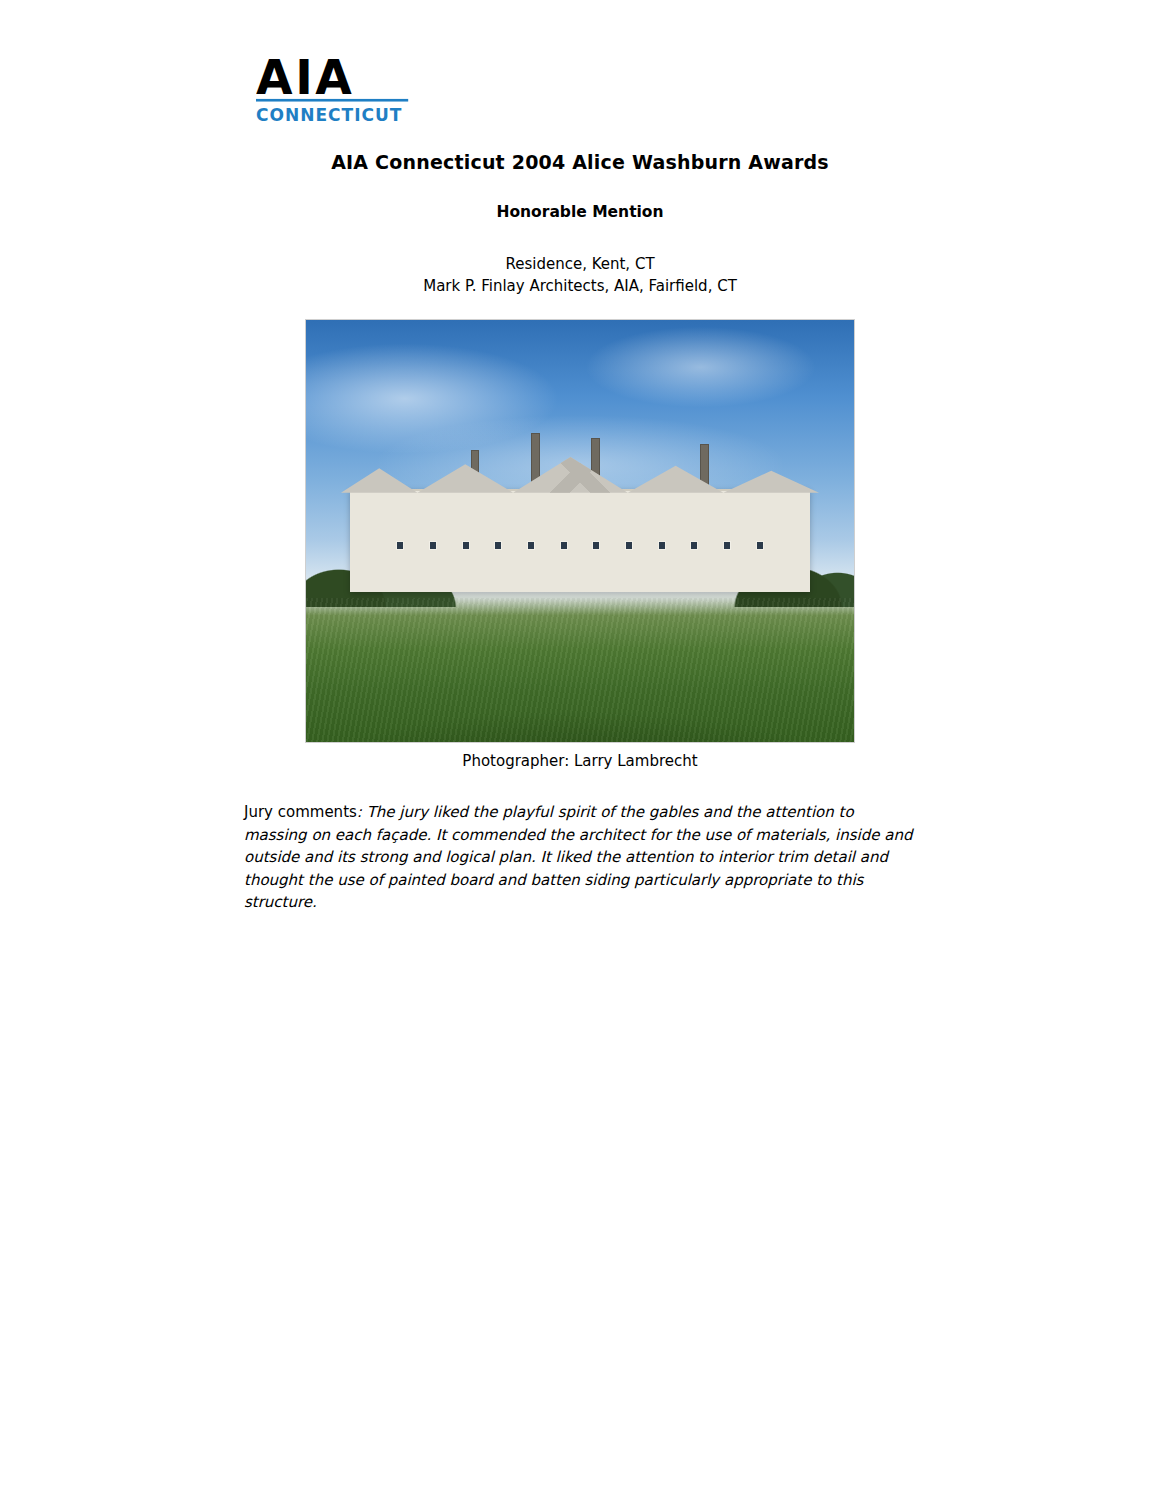AIA CONNECTICUT
AIA Connecticut 2004 Alice Washburn Awards
Honorable Mention
Residence, Kent, CT
Mark P. Finlay Architects, AIA, Fairfield, CT
Photographer: Larry Lambrecht
Jury comments: The jury liked the playful spirit of the gables and the attention to massing on each façade. It commended the architect for the use of materials, inside and outside and its strong and logical plan. It liked the attention to interior trim detail and thought the use of painted board and batten siding particularly appropriate to this structure.